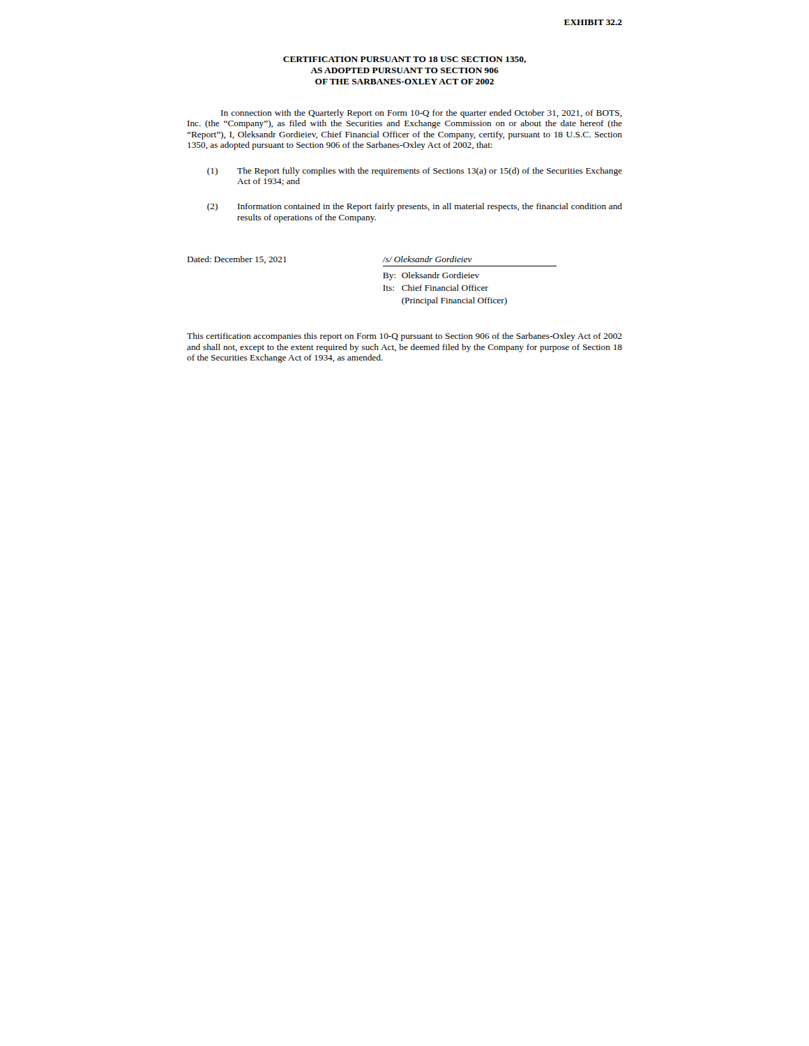EXHIBIT 32.2
CERTIFICATION PURSUANT TO 18 USC SECTION 1350,
AS ADOPTED PURSUANT TO SECTION 906
OF THE SARBANES-OXLEY ACT OF 2002
In connection with the Quarterly Report on Form 10-Q for the quarter ended October 31, 2021, of BOTS, Inc. (the “Company”), as filed with the Securities and Exchange Commission on or about the date hereof (the “Report”), I, Oleksandr Gordieiev, Chief Financial Officer of the Company, certify, pursuant to 18 U.S.C. Section 1350, as adopted pursuant to Section 906 of the Sarbanes-Oxley Act of 2002, that:
(1) The Report fully complies with the requirements of Sections 13(a) or 15(d) of the Securities Exchange Act of 1934; and
(2) Information contained in the Report fairly presents, in all material respects, the financial condition and results of operations of the Company.
| Dated: December 15, 2021 | /s/ Oleksandr Gordieiev By: Oleksandr Gordieiev Its: Chief Financial Officer (Principal Financial Officer) |
This certification accompanies this report on Form 10-Q pursuant to Section 906 of the Sarbanes-Oxley Act of 2002 and shall not, except to the extent required by such Act, be deemed filed by the Company for purpose of Section 18 of the Securities Exchange Act of 1934, as amended.